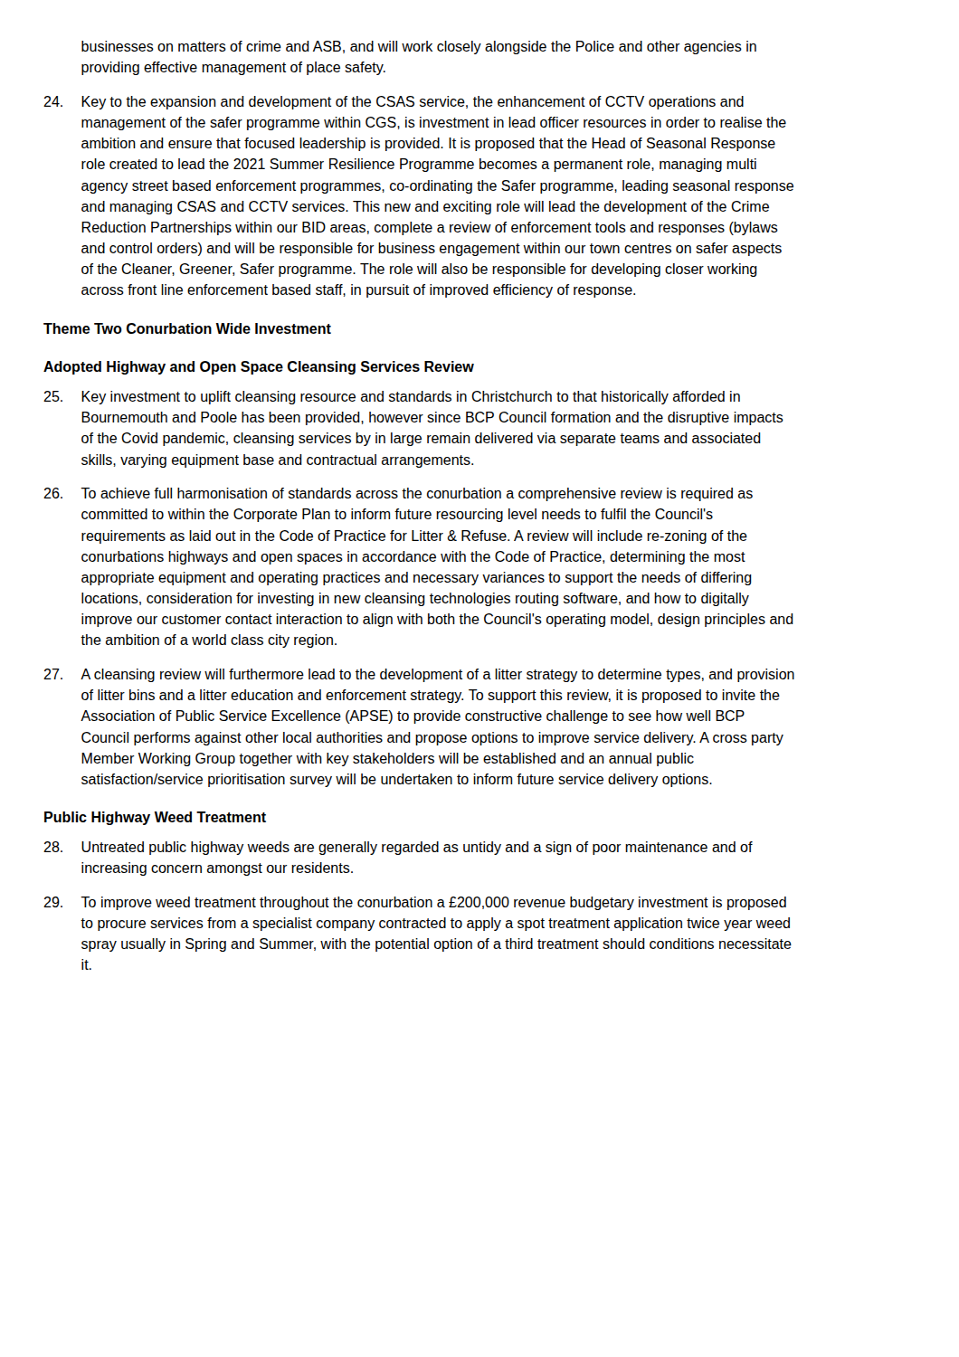businesses on matters of crime and ASB, and will work closely alongside the Police and other agencies in providing effective management of place safety.
24. Key to the expansion and development of the CSAS service, the enhancement of CCTV operations and management of the safer programme within CGS, is investment in lead officer resources in order to realise the ambition and ensure that focused leadership is provided. It is proposed that the Head of Seasonal Response role created to lead the 2021 Summer Resilience Programme becomes a permanent role, managing multi agency street based enforcement programmes, co-ordinating the Safer programme, leading seasonal response and managing CSAS and CCTV services. This new and exciting role will lead the development of the Crime Reduction Partnerships within our BID areas, complete a review of enforcement tools and responses (bylaws and control orders) and will be responsible for business engagement within our town centres on safer aspects of the Cleaner, Greener, Safer programme. The role will also be responsible for developing closer working across front line enforcement based staff, in pursuit of improved efficiency of response.
Theme Two Conurbation Wide Investment
Adopted Highway and Open Space Cleansing Services Review
25. Key investment to uplift cleansing resource and standards in Christchurch to that historically afforded in Bournemouth and Poole has been provided, however since BCP Council formation and the disruptive impacts of the Covid pandemic, cleansing services by in large remain delivered via separate teams and associated skills, varying equipment base and contractual arrangements.
26. To achieve full harmonisation of standards across the conurbation a comprehensive review is required as committed to within the Corporate Plan to inform future resourcing level needs to fulfil the Council's requirements as laid out in the Code of Practice for Litter & Refuse. A review will include re-zoning of the conurbations highways and open spaces in accordance with the Code of Practice, determining the most appropriate equipment and operating practices and necessary variances to support the needs of differing locations, consideration for investing in new cleansing technologies routing software, and how to digitally improve our customer contact interaction to align with both the Council's operating model, design principles and the ambition of a world class city region.
27. A cleansing review will furthermore lead to the development of a litter strategy to determine types, and provision of litter bins and a litter education and enforcement strategy. To support this review, it is proposed to invite the Association of Public Service Excellence (APSE) to provide constructive challenge to see how well BCP Council performs against other local authorities and propose options to improve service delivery. A cross party Member Working Group together with key stakeholders will be established and an annual public satisfaction/service prioritisation survey will be undertaken to inform future service delivery options.
Public Highway Weed Treatment
28. Untreated public highway weeds are generally regarded as untidy and a sign of poor maintenance and of increasing concern amongst our residents.
29. To improve weed treatment throughout the conurbation a £200,000 revenue budgetary investment is proposed to procure services from a specialist company contracted to apply a spot treatment application twice year weed spray usually in Spring and Summer, with the potential option of a third treatment should conditions necessitate it.